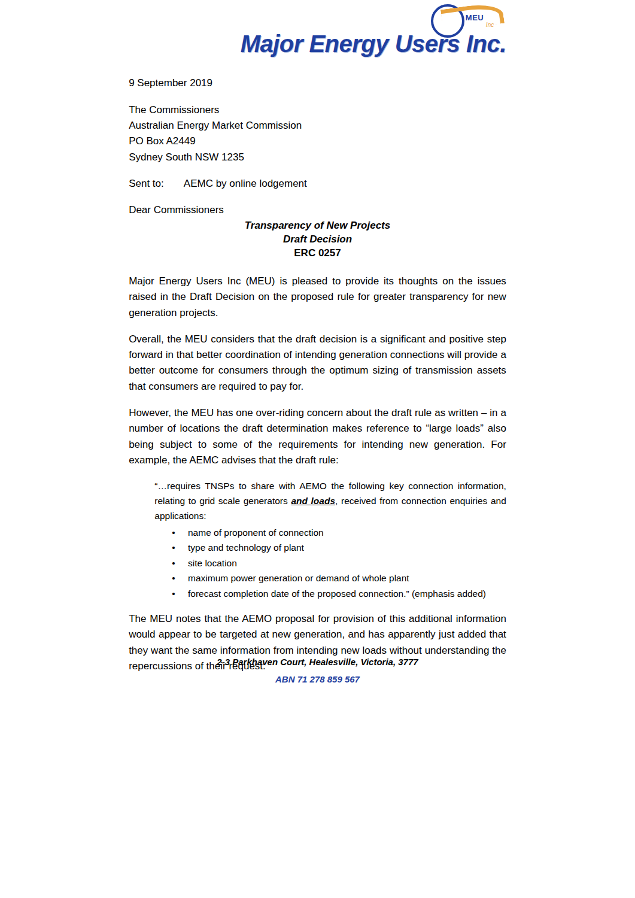MEU
Inc
Major Energy Users Inc.
9 September 2019
The Commissioners
Australian Energy Market Commission
PO Box A2449
Sydney South NSW 1235
Sent to: AEMC by online lodgement
Dear Commissioners
Transparency of New Projects Draft Decision ERC 0257
Major Energy Users Inc (MEU) is pleased to provide its thoughts on the issues raised in the Draft Decision on the proposed rule for greater transparency for new generation projects.
Overall, the MEU considers that the draft decision is a significant and positive step forward in that better coordination of intending generation connections will provide a better outcome for consumers through the optimum sizing of transmission assets that consumers are required to pay for.
However, the MEU has one over-riding concern about the draft rule as written – in a number of locations the draft determination makes reference to “large loads” also being subject to some of the requirements for intending new generation. For example, the AEMC advises that the draft rule:
“…requires TNSPs to share with AEMO the following key connection information, relating to grid scale generators and loads, received from connection enquiries and applications:
name of proponent of connection
type and technology of plant
site location
maximum power generation or demand of whole plant
forecast completion date of the proposed connection.” (emphasis added)
The MEU notes that the AEMO proposal for provision of this additional information would appear to be targeted at new generation, and has apparently just added that they want the same information from intending new loads without understanding the repercussions of their request.
2-3 Parkhaven Court, Healesville, Victoria, 3777
ABN 71 278 859 567